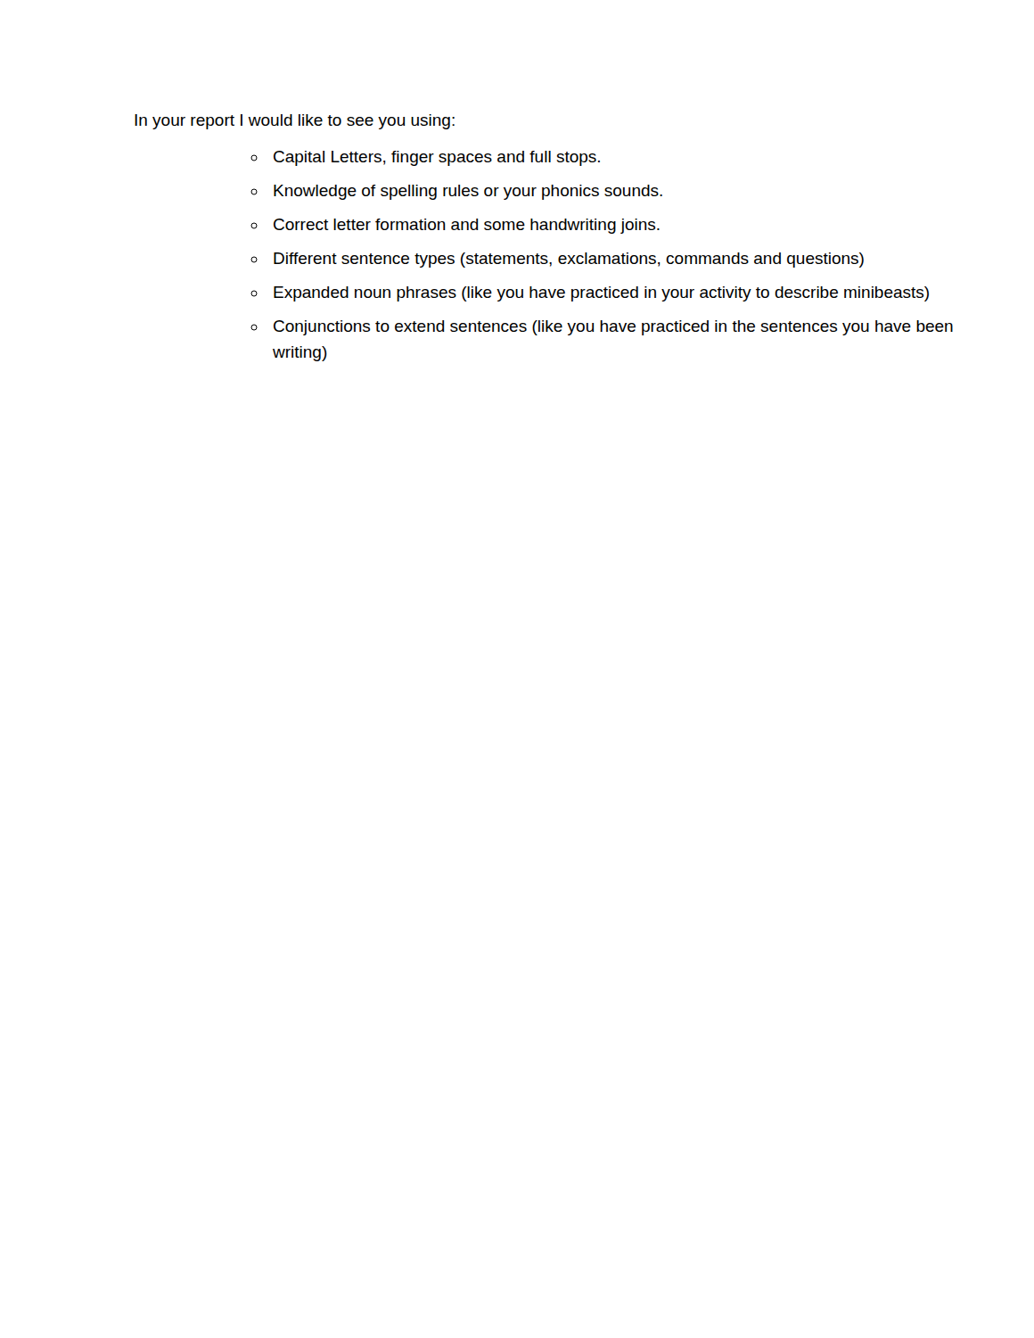In your report I would like to see you using:
Capital Letters, finger spaces and full stops.
Knowledge of spelling rules or your phonics sounds.
Correct letter formation and some handwriting joins.
Different sentence types (statements, exclamations, commands and questions)
Expanded noun phrases (like you have practiced in your activity to describe minibeasts)
Conjunctions to extend sentences (like you have practiced in the sentences you have been writing)